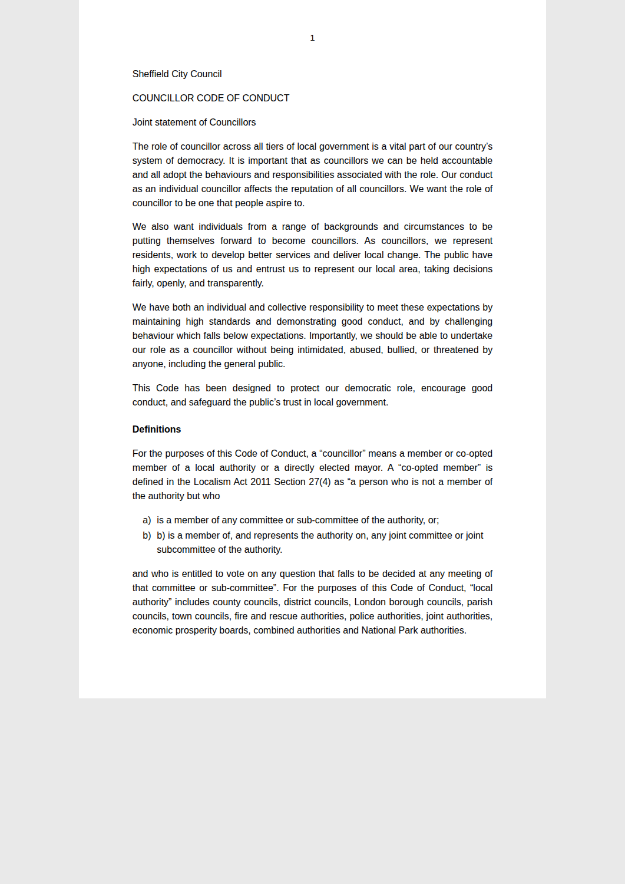1
Sheffield City Council
COUNCILLOR CODE OF CONDUCT
Joint statement of Councillors
The role of councillor across all tiers of local government is a vital part of our country’s system of democracy. It is important that as councillors we can be held accountable and all adopt the behaviours and responsibilities associated with the role. Our conduct as an individual councillor affects the reputation of all councillors. We want the role of councillor to be one that people aspire to.
We also want individuals from a range of backgrounds and circumstances to be putting themselves forward to become councillors. As councillors, we represent residents, work to develop better services and deliver local change. The public have high expectations of us and entrust us to represent our local area, taking decisions fairly, openly, and transparently.
We have both an individual and collective responsibility to meet these expectations by maintaining high standards and demonstrating good conduct, and by challenging behaviour which falls below expectations. Importantly, we should be able to undertake our role as a councillor without being intimidated, abused, bullied, or threatened by anyone, including the general public.
This Code has been designed to protect our democratic role, encourage good conduct, and safeguard the public’s trust in local government.
Definitions
For the purposes of this Code of Conduct, a “councillor” means a member or co-opted member of a local authority or a directly elected mayor. A “co-opted member” is defined in the Localism Act 2011 Section 27(4) as “a person who is not a member of the authority but who
a) is a member of any committee or sub-committee of the authority, or;
b) b) is a member of, and represents the authority on, any joint committee or joint subcommittee of the authority.
and who is entitled to vote on any question that falls to be decided at any meeting of that committee or sub-committee”. For the purposes of this Code of Conduct, “local authority” includes county councils, district councils, London borough councils, parish councils, town councils, fire and rescue authorities, police authorities, joint authorities, economic prosperity boards, combined authorities and National Park authorities.